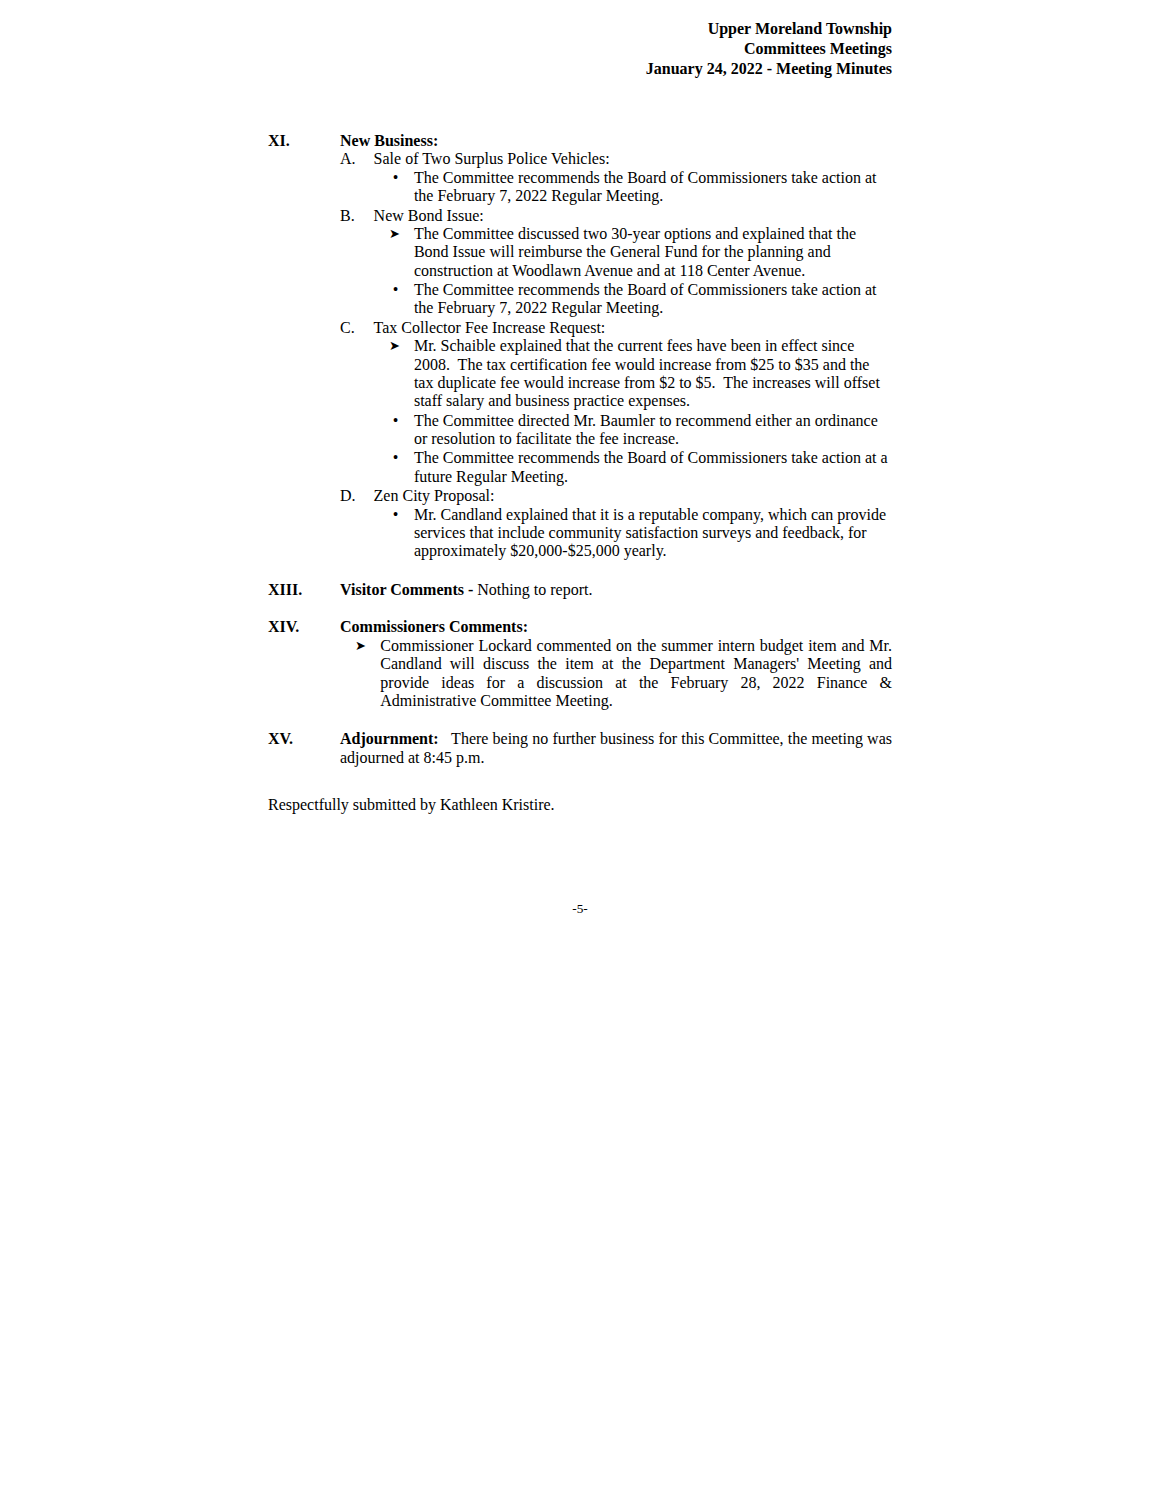Upper Moreland Township
Committees Meetings
January 24, 2022 - Meeting Minutes
XI.
New Business:
A. Sale of Two Surplus Police Vehicles:
The Committee recommends the Board of Commissioners take action at the February 7, 2022 Regular Meeting.
B. New Bond Issue:
The Committee discussed two 30-year options and explained that the Bond Issue will reimburse the General Fund for the planning and construction at Woodlawn Avenue and at 118 Center Avenue.
The Committee recommends the Board of Commissioners take action at the February 7, 2022 Regular Meeting.
C. Tax Collector Fee Increase Request:
Mr. Schaible explained that the current fees have been in effect since 2008. The tax certification fee would increase from $25 to $35 and the tax duplicate fee would increase from $2 to $5. The increases will offset staff salary and business practice expenses.
The Committee directed Mr. Baumler to recommend either an ordinance or resolution to facilitate the fee increase.
The Committee recommends the Board of Commissioners take action at a future Regular Meeting.
D. Zen City Proposal:
Mr. Candland explained that it is a reputable company, which can provide services that include community satisfaction surveys and feedback, for approximately $20,000-$25,000 yearly.
XIII.
Visitor Comments - Nothing to report.
XIV.
Commissioners Comments:
Commissioner Lockard commented on the summer intern budget item and Mr. Candland will discuss the item at the Department Managers' Meeting and provide ideas for a discussion at the February 28, 2022 Finance & Administrative Committee Meeting.
XV.
Adjournment: There being no further business for this Committee, the meeting was adjourned at 8:45 p.m.
Respectfully submitted by Kathleen Kristire.
-5-